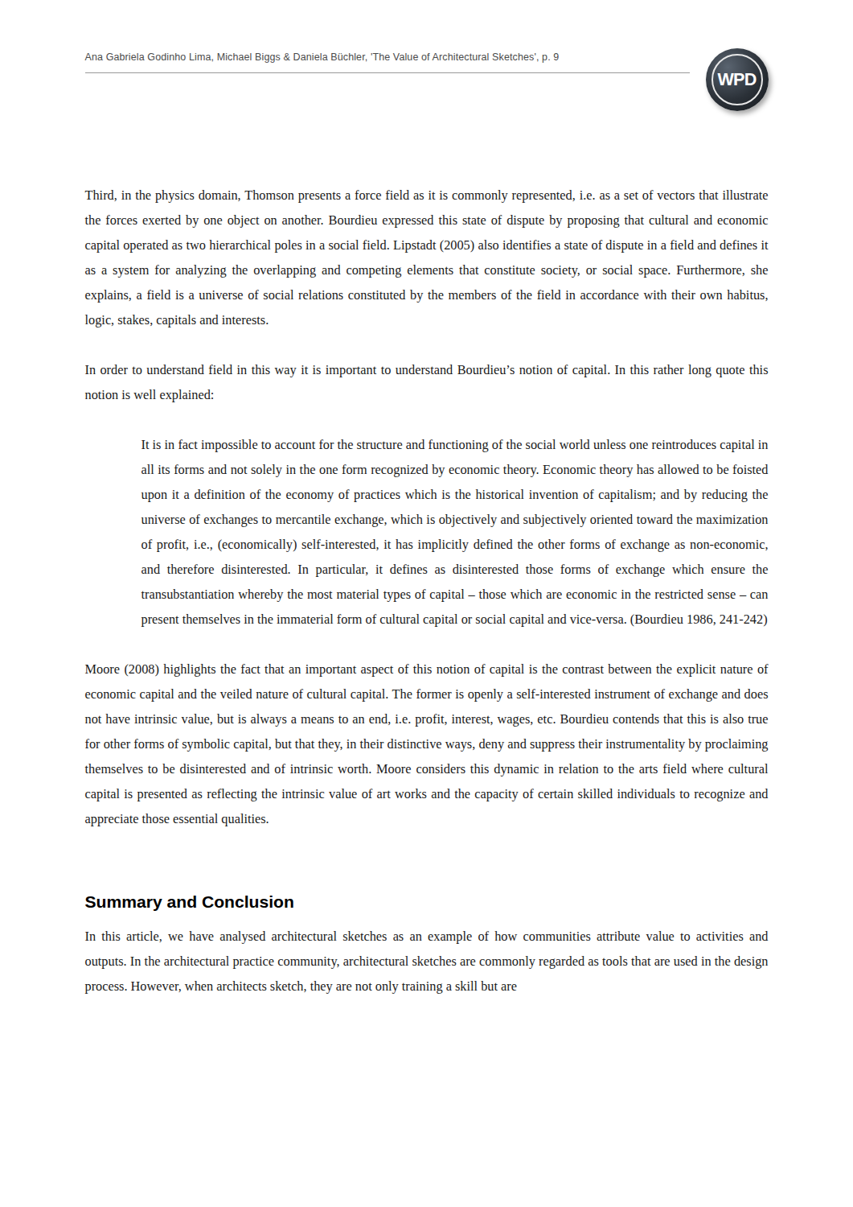Ana Gabriela Godinho Lima, Michael Biggs & Daniela Büchler, 'The Value of Architectural Sketches', p. 9
WPD
Third, in the physics domain, Thomson presents a force field as it is commonly represented, i.e. as a set of vectors that illustrate the forces exerted by one object on another. Bourdieu expressed this state of dispute by proposing that cultural and economic capital operated as two hierarchical poles in a social field. Lipstadt (2005) also identifies a state of dispute in a field and defines it as a system for analyzing the overlapping and competing elements that constitute society, or social space. Furthermore, she explains, a field is a universe of social relations constituted by the members of the field in accordance with their own habitus, logic, stakes, capitals and interests.
In order to understand field in this way it is important to understand Bourdieu’s notion of capital. In this rather long quote this notion is well explained:
It is in fact impossible to account for the structure and functioning of the social world unless one reintroduces capital in all its forms and not solely in the one form recognized by economic theory. Economic theory has allowed to be foisted upon it a definition of the economy of practices which is the historical invention of capitalism; and by reducing the universe of exchanges to mercantile exchange, which is objectively and subjectively oriented toward the maximization of profit, i.e., (economically) self-interested, it has implicitly defined the other forms of exchange as non-economic, and therefore disinterested. In particular, it defines as disinterested those forms of exchange which ensure the transubstantiation whereby the most material types of capital – those which are economic in the restricted sense – can present themselves in the immaterial form of cultural capital or social capital and vice-versa. (Bourdieu 1986, 241-242)
Moore (2008) highlights the fact that an important aspect of this notion of capital is the contrast between the explicit nature of economic capital and the veiled nature of cultural capital. The former is openly a self-interested instrument of exchange and does not have intrinsic value, but is always a means to an end, i.e. profit, interest, wages, etc. Bourdieu contends that this is also true for other forms of symbolic capital, but that they, in their distinctive ways, deny and suppress their instrumentality by proclaiming themselves to be disinterested and of intrinsic worth. Moore considers this dynamic in relation to the arts field where cultural capital is presented as reflecting the intrinsic value of art works and the capacity of certain skilled individuals to recognize and appreciate those essential qualities.
Summary and Conclusion
In this article, we have analysed architectural sketches as an example of how communities attribute value to activities and outputs. In the architectural practice community, architectural sketches are commonly regarded as tools that are used in the design process. However, when architects sketch, they are not only training a skill but are